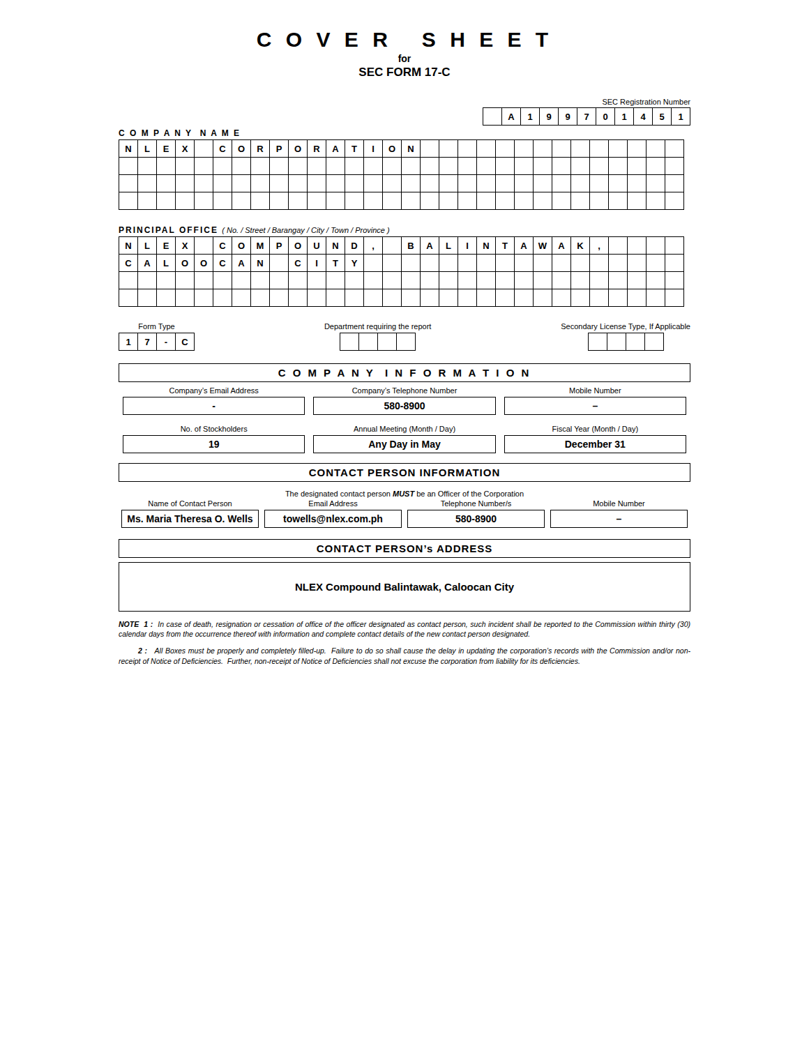C O V E R S H E E T
for
SEC FORM 17-C
SEC Registration Number
| | A | 1 | 9 | 9 | 7 | 0 | 1 | 4 | 5 | 1 |
C O M P A N Y N A M E
| N | L | E | X | | C | O | R | P | O | R | A | T | I | O | N | | | | | | | | | | | | | | |
PRINCIPAL OFFICE ( No. / Street / Barangay / City / Town / Province )
| N | L | E | X | | C | O | M | P | O | U | N | D | , | | B | A | L | I | N | T | A | W | A | K | , | | | | |
| C | A | L | O | O | C | A | N | | C | I | T | Y | | | | | | | | | | | | | | | | | |
Form Type
| 1 | 7 | - | C |
Department requiring the report
Secondary License Type, If Applicable
C O M P A N Y I N F O R M A T I O N
Company’s Email Address
-
Company’s Telephone Number
580-8900
Mobile Number
–
No. of Stockholders
19
Annual Meeting (Month / Day)
Any Day in May
Fiscal Year (Month / Day)
December 31
CONTACT PERSON INFORMATION
The designated contact person MUST be an Officer of the Corporation
Name of Contact Person
Ms. Maria Theresa O. Wells
Email Address
towells@nlex.com.ph
Telephone Number/s
580-8900
Mobile Number
–
CONTACT PERSON’s ADDRESS
NLEX Compound Balintawak, Caloocan City
NOTE 1 : In case of death, resignation or cessation of office of the officer designated as contact person, such incident shall be reported to the Commission within thirty (30) calendar days from the occurrence thereof with information and complete contact details of the new contact person designated.
2 : All Boxes must be properly and completely filled-up. Failure to do so shall cause the delay in updating the corporation’s records with the Commission and/or non-receipt of Notice of Deficiencies. Further, non-receipt of Notice of Deficiencies shall not excuse the corporation from liability for its deficiencies.